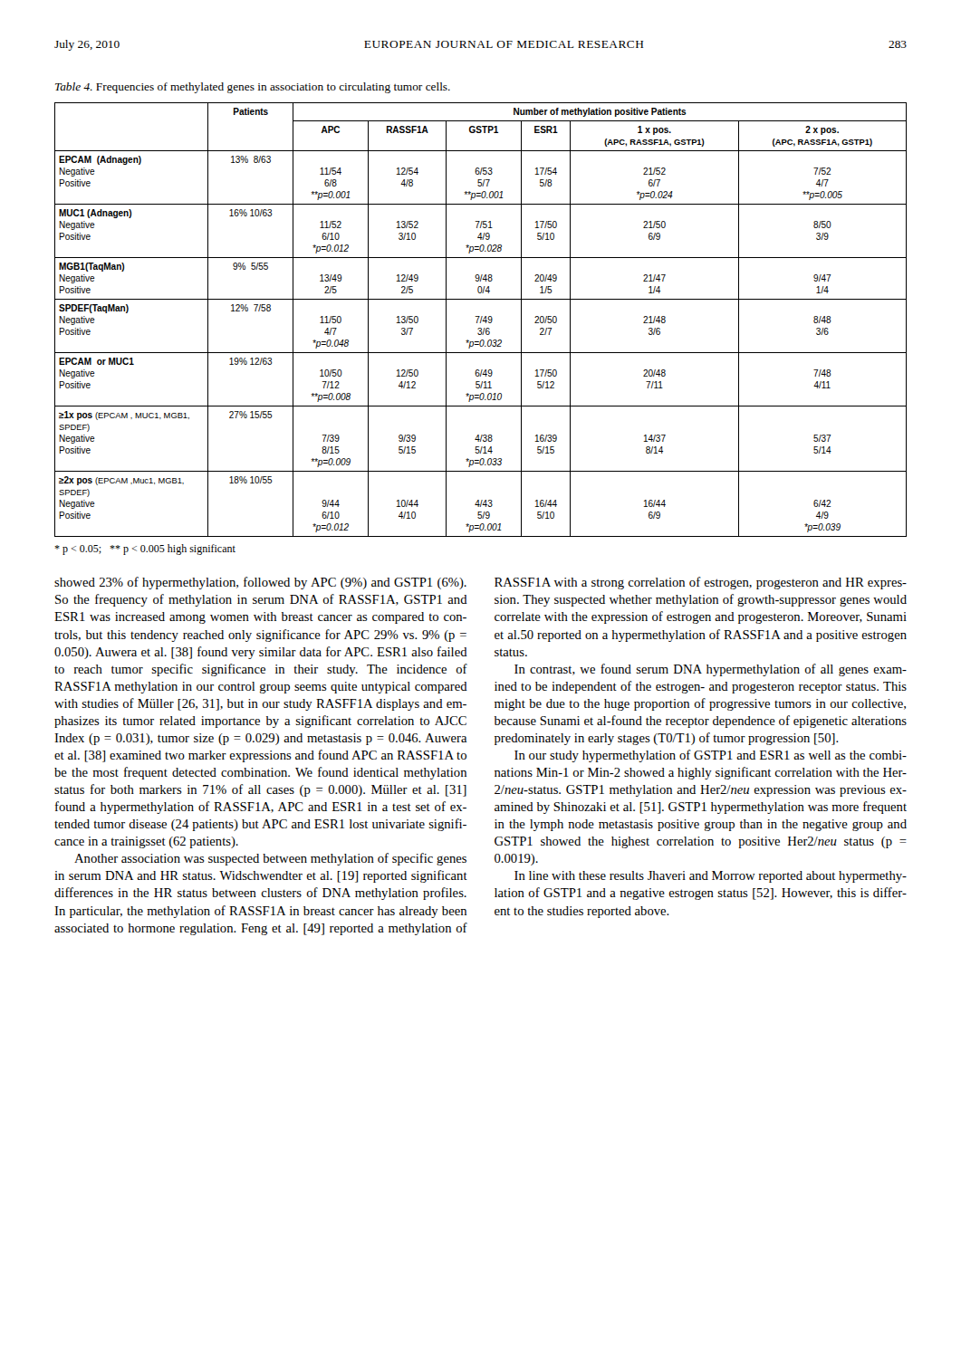July 26, 2010
European Journal of Medical Research
283
Table 4. Frequencies of methylated genes in association to circulating tumor cells.
| | Patients | Number of methylation positive Patients |
| --- | --- | --- |
| APC | RASSF1A | GSTP1 | ESR1 | 1 x pos. (APC, RASSF1A, GSTP1) | 2 x pos. (APC, RASSF1A, GSTP1) |
| EPCAM (Adnagen) Negative Positive | 13% 8/63 | 11/54 6/8 **p=0.001 | 12/54 4/8 | 6/53 5/7 **p=0.001 | 17/54 5/8 | 21/52 6/7 *p=0.024 | 7/52 4/7 **p=0.005 |
| MUC1 (Adnagen) Negative Positive | 16% 10/63 | 11/52 6/10 *p=0.012 | 13/52 3/10 | 7/51 4/9 *p=0.028 | 17/50 5/10 | 21/50 6/9 | 8/50 3/9 |
| MGB1(TaqMan) Negative Positive | 9% 5/55 | 13/49 2/5 | 12/49 2/5 | 9/48 0/4 | 20/49 1/5 | 21/47 1/4 | 9/47 1/4 |
| SPDEF(TaqMan) Negative Positive | 12% 7/58 | 11/50 4/7 *p=0.048 | 13/50 3/7 | 7/49 3/6 *p=0.032 | 20/50 2/7 | 21/48 3/6 | 8/48 3/6 |
| EPCAM or MUC1 Negative Positive | 19% 12/63 | 10/50 7/12 **p=0.008 | 12/50 4/12 | 6/49 5/11 *p=0.010 | 17/50 5/12 | 20/48 7/11 | 7/48 4/11 |
| ≥1x pos (EPCAM , MUC1, MGB1, SPDEF) Negative Positive | 27% 15/55 | 7/39 8/15 **p=0.009 | 9/39 5/15 | 4/38 5/14 *p=0.033 | 16/39 5/15 | 14/37 8/14 | 5/37 5/14 |
| ≥2x pos (EPCAM ,Muc1, MGB1, SPDEF) Negative Positive | 18% 10/55 | 9/44 6/10 *p=0.012 | 10/44 4/10 | 4/43 5/9 *p=0.001 | 16/44 5/10 | 16/44 6/9 | 6/42 4/9 *p=0.039 |
* p < 0.05; ** p < 0.005 high significant
showed 23% of hypermethylation, followed by APC (9%) and GSTP1 (6%). So the frequency of methylation in serum DNA of RASSF1A, GSTP1 and ESR1 was increased among women with breast cancer as compared to controls, but this tendency reached only significance for APC 29% vs. 9% (p = 0.050). Auwera et al. [38] found very similar data for APC. ESR1 also failed to reach tumor specific significance in their study. The incidence of RASSF1A methylation in our control group seems quite untypical compared with studies of Müller [26, 31], but in our study RASFF1A displays and emphasizes its tumor related importance by a significant correlation to AJCC Index (p = 0.031), tumor size (p = 0.029) and metastasis p = 0.046. Auwera et al. [38] examined two marker expressions and found APC an RASSF1A to be the most frequent detected combination. We found identical methylation status for both markers in 71% of all cases (p = 0.000). Müller et al. [31] found a hypermethylation of RASSF1A, APC and ESR1 in a test set of extended tumor disease (24 patients) but APC and ESR1 lost univariate significance in a trainigsset (62 patients).
Another association was suspected between methylation of specific genes in serum DNA and HR status. Widschwendter et al. [19] reported significant differences in the HR status between clusters of DNA methylation profiles. In particular, the methylation of RASSF1A in breast cancer has already been associated to hormone regulation. Feng et al. [49] reported a methylation of RASSF1A with a strong correlation of estrogen, progesteron and HR expression. They suspected whether methylation of growth-suppressor genes would correlate with the expression of estrogen and progesteron. Moreover, Sunami et al.50 reported on a hypermethylation of RASSF1A and a positive estrogen status.
In contrast, we found serum DNA hypermethylation of all genes examined to be independent of the estrogen- and progesteron receptor status. This might be due to the huge proportion of progressive tumors in our collective, because Sunami et al-found the receptor dependence of epigenetic alterations predominately in early stages (T0/T1) of tumor progression [50].
In our study hypermethylation of GSTP1 and ESR1 as well as the combinations Min-1 or Min-2 showed a highly significant correlation with the Her-2/neu-status. GSTP1 methylation and Her2/neu expression was previous examined by Shinozaki et al. [51]. GSTP1 hypermethylation was more frequent in the lymph node metastasis positive group than in the negative group and GSTP1 showed the highest correlation to positive Her2/neu status (p = 0.0019).
In line with these results Jhaveri and Morrow reported about hypermethylation of GSTP1 and a negative estrogen status [52]. However, this is different to the studies reported above.